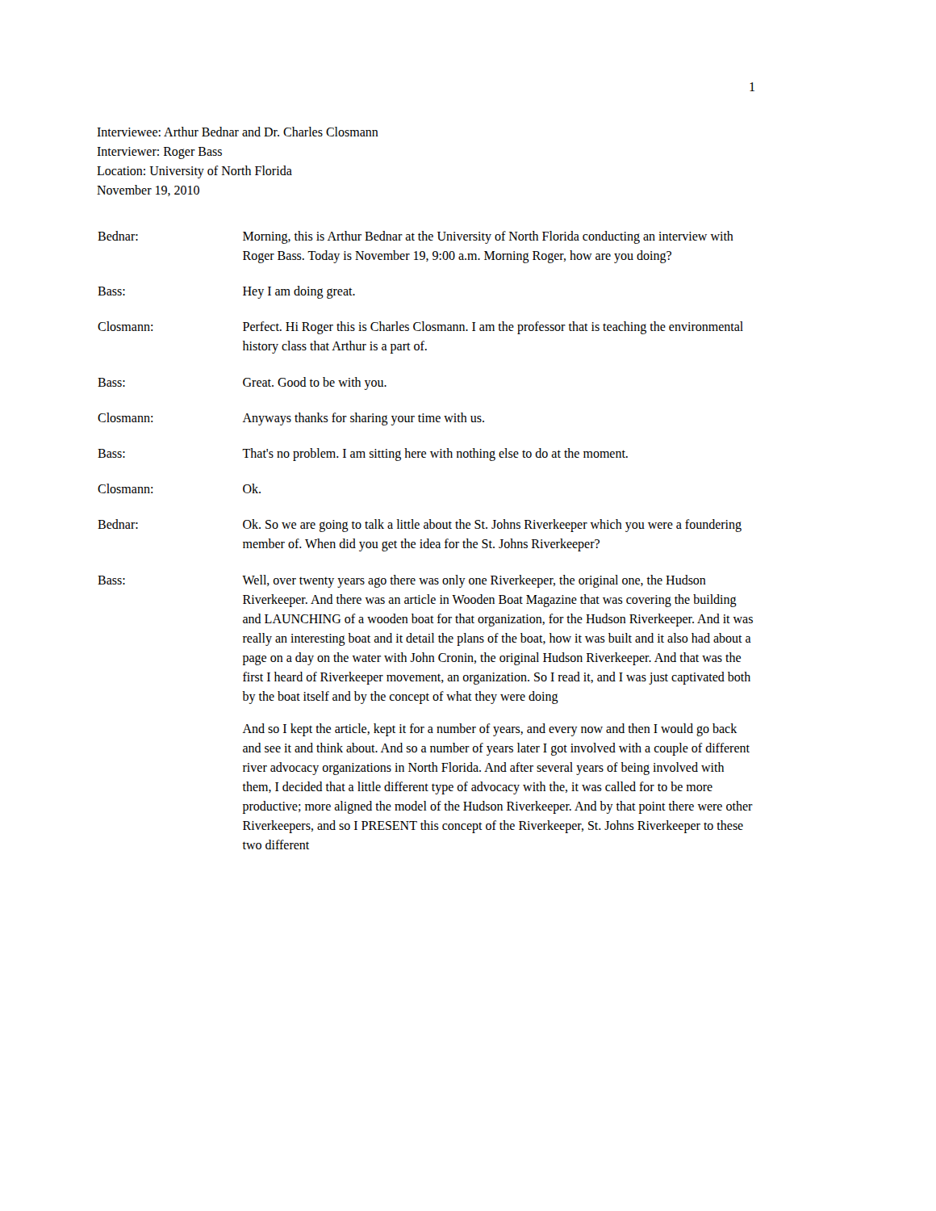1
Interviewee: Arthur Bednar and Dr. Charles Closmann
Interviewer: Roger Bass
Location: University of North Florida
November 19, 2010
| Bednar: | Morning, this is Arthur Bednar at the University of North Florida conducting an interview with Roger Bass. Today is November 19, 9:00 a.m. Morning Roger, how are you doing? |
| Bass: | Hey I am doing great. |
| Closmann: | Perfect. Hi Roger this is Charles Closmann. I am the professor that is teaching the environmental history class that Arthur is a part of. |
| Bass: | Great. Good to be with you. |
| Closmann: | Anyways thanks for sharing your time with us. |
| Bass: | That's no problem. I am sitting here with nothing else to do at the moment. |
| Closmann: | Ok. |
| Bednar: | Ok. So we are going to talk a little about the St. Johns Riverkeeper which you were a foundering member of. When did you get the idea for the St. Johns Riverkeeper? |
| Bass: | Well, over twenty years ago there was only one Riverkeeper, the original one, the Hudson Riverkeeper. And there was an article in Wooden Boat Magazine that was covering the building and LAUNCHING of a wooden boat for that organization, for the Hudson Riverkeeper. And it was really an interesting boat and it detail the plans of the boat, how it was built and it also had about a page on a day on the water with John Cronin, the original Hudson Riverkeeper. And that was the first I heard of Riverkeeper movement, an organization. So I read it, and I was just captivated both by the boat itself and by the concept of what they were doing And so I kept the article, kept it for a number of years, and every now and then I would go back and see it and think about. And so a number of years later I got involved with a couple of different river advocacy organizations in North Florida. And after several years of being involved with them, I decided that a little different type of advocacy with the, it was called for to be more productive; more aligned the model of the Hudson Riverkeeper. And by that point there were other Riverkeepers, and so I PRESENT this concept of the Riverkeeper, St. Johns Riverkeeper to these two different |